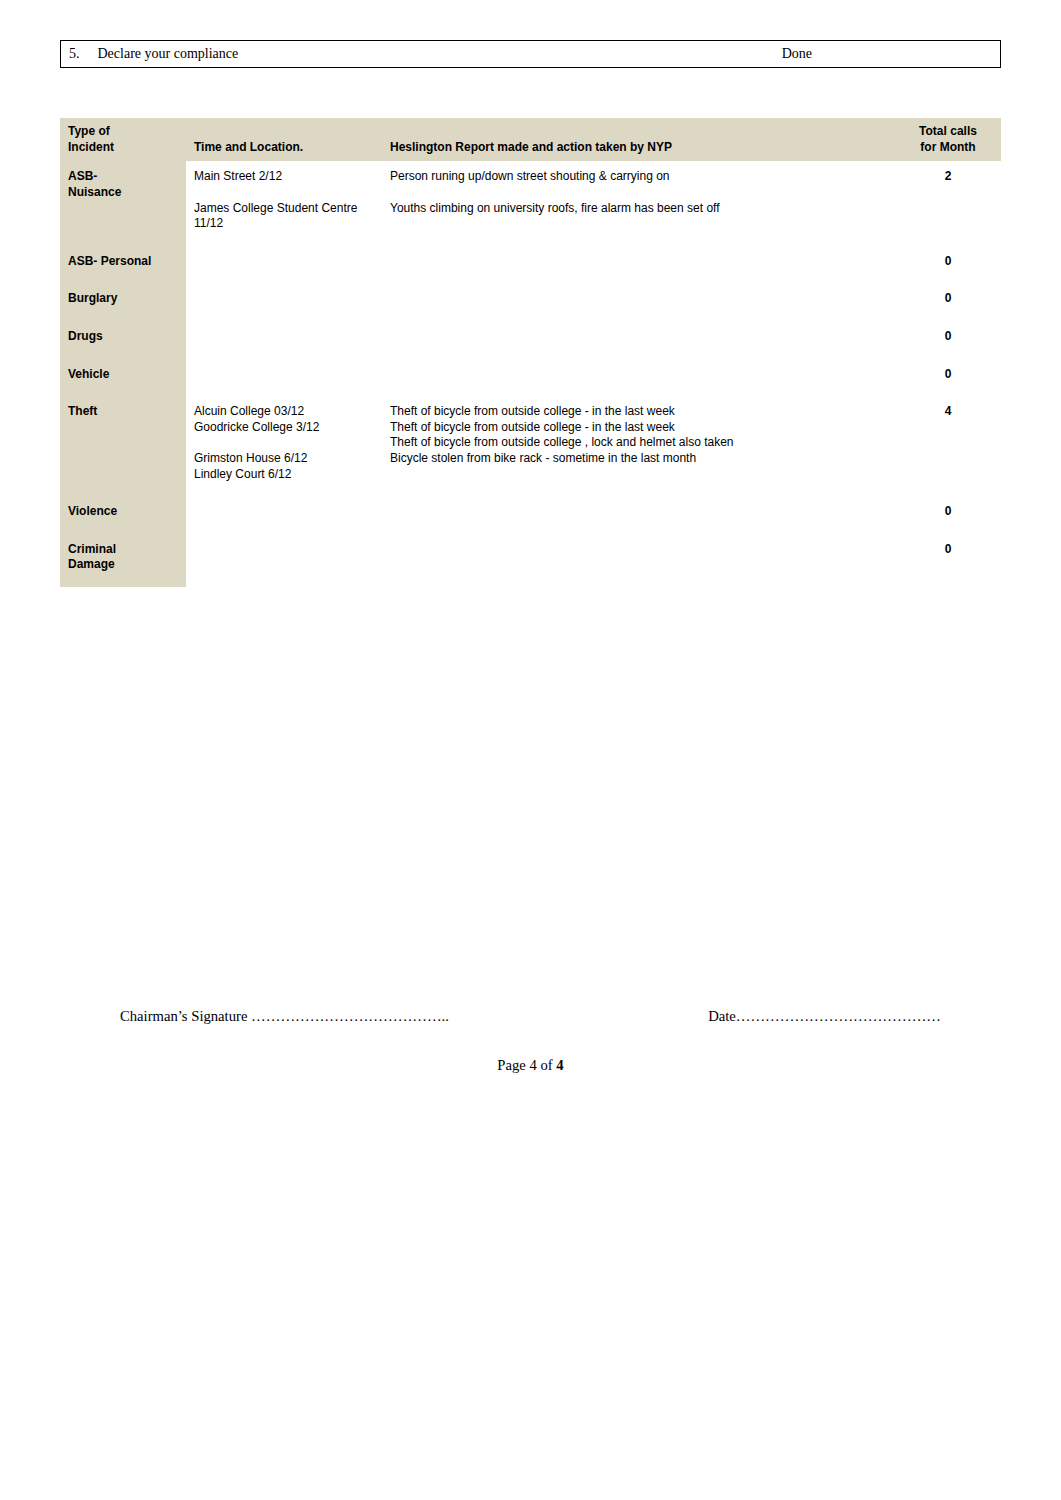5. Declare your compliance
Done
| Type of Incident | Time and Location. | Heslington Report made and action taken by NYP | Total calls for Month |
| --- | --- | --- | --- |
| ASB- Nuisance | Main Street 2/12 James College Student Centre 11/12 | Person runing up/down street shouting & carrying on Youths climbing on university roofs, fire alarm has been set off | 2 |
| ASB- Personal | | | 0 |
| Burglary | | | 0 |
| Drugs | | | 0 |
| Vehicle | | | 0 |
| Theft | Alcuin College 03/12 Goodricke College 3/12 Grimston House 6/12 Lindley Court 6/12 | Theft of bicycle from outside college - in the last week Theft of bicycle from outside college - in the last week Theft of bicycle from outside college , lock and helmet also taken Bicycle stolen from bike rack - sometime in the last month | 4 |
| Violence | | | 0 |
| Criminal Damage | | | 0 |
Chairman’s Signature …………………………………..
Date……………………………………
Page 4 of 4